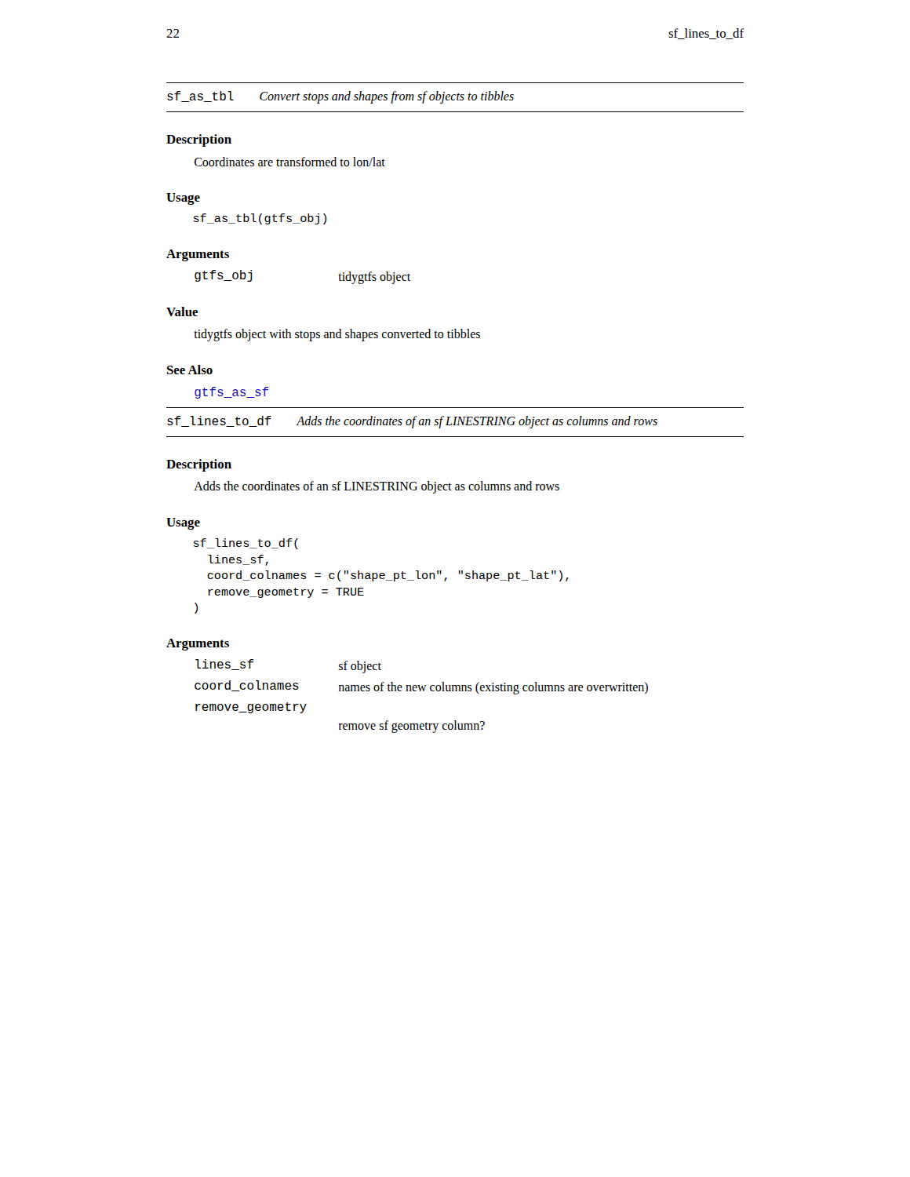22 sf_lines_to_df
sf_as_tbl Convert stops and shapes from sf objects to tibbles
Description
Coordinates are transformed to lon/lat
Usage
sf_as_tbl(gtfs_obj)
Arguments
gtfs_obj
tidygtfs object
Value
tidygtfs object with stops and shapes converted to tibbles
See Also
gtfs_as_sf
sf_lines_to_df Adds the coordinates of an sf LINESTRING object as columns and rows
Description
Adds the coordinates of an sf LINESTRING object as columns and rows
Usage
sf_lines_to_df(
  lines_sf,
  coord_colnames = c("shape_pt_lon", "shape_pt_lat"),
  remove_geometry = TRUE
)
Arguments
lines_sf
sf object
coord_colnames
names of the new columns (existing columns are overwritten)
remove_geometry
remove sf geometry column?